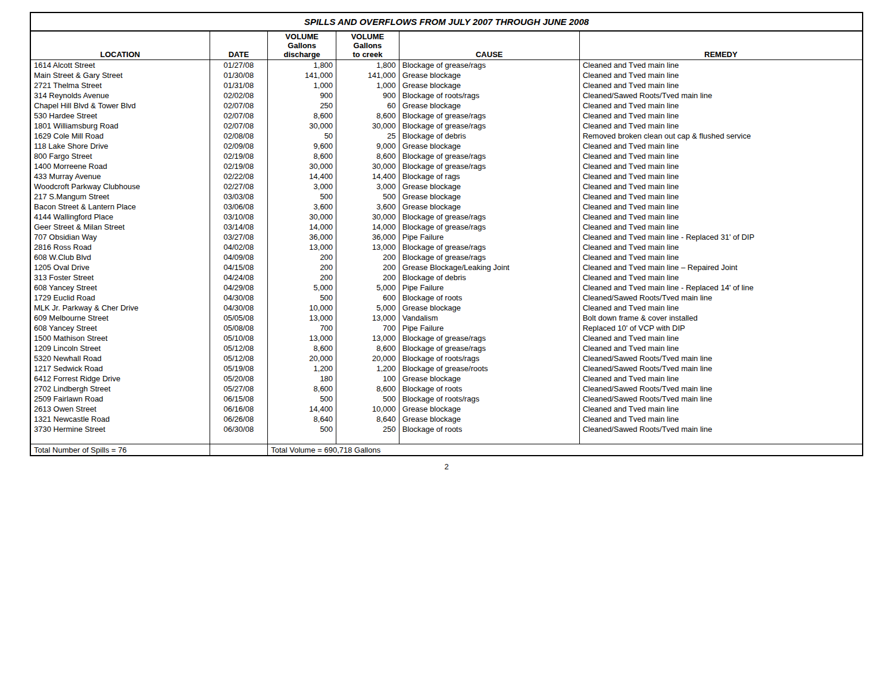SPILLS AND OVERFLOWS FROM JULY 2007 THROUGH JUNE 2008
| LOCATION | DATE | VOLUME Gallons discharge | VOLUME Gallons to creek | CAUSE | REMEDY |
| --- | --- | --- | --- | --- | --- |
| 1614 Alcott Street | 01/27/08 | 1,800 | 1,800 | Blockage of grease/rags | Cleaned and Tved main line |
| Main Street & Gary Street | 01/30/08 | 141,000 | 141,000 | Grease blockage | Cleaned and Tved main line |
| 2721 Thelma Street | 01/31/08 | 1,000 | 1,000 | Grease blockage | Cleaned and Tved main line |
| 314 Reynolds Avenue | 02/02/08 | 900 | 900 | Blockage of roots/rags | Cleaned/Sawed Roots/Tved main line |
| Chapel Hill Blvd & Tower Blvd | 02/07/08 | 250 | 60 | Grease blockage | Cleaned and Tved main line |
| 530 Hardee Street | 02/07/08 | 8,600 | 8,600 | Blockage of grease/rags | Cleaned and Tved main line |
| 1801 Williamsburg Road | 02/07/08 | 30,000 | 30,000 | Blockage of grease/rags | Cleaned and Tved main line |
| 1629 Cole Mill Road | 02/08/08 | 50 | 25 | Blockage of debris | Removed broken clean out cap & flushed service |
| 118 Lake Shore Drive | 02/09/08 | 9,600 | 9,000 | Grease blockage | Cleaned and Tved main line |
| 800 Fargo Street | 02/19/08 | 8,600 | 8,600 | Blockage of grease/rags | Cleaned and Tved main line |
| 1400 Morreene Road | 02/19/08 | 30,000 | 30,000 | Blockage of grease/rags | Cleaned and Tved main line |
| 433 Murray Avenue | 02/22/08 | 14,400 | 14,400 | Blockage of rags | Cleaned and Tved main line |
| Woodcroft Parkway Clubhouse | 02/27/08 | 3,000 | 3,000 | Grease blockage | Cleaned and Tved main line |
| 217 S.Mangum Street | 03/03/08 | 500 | 500 | Grease blockage | Cleaned and Tved main line |
| Bacon Street & Lantern Place | 03/06/08 | 3,600 | 3,600 | Grease blockage | Cleaned and Tved main line |
| 4144 Wallingford Place | 03/10/08 | 30,000 | 30,000 | Blockage of grease/rags | Cleaned and Tved main line |
| Geer Street & Milan Street | 03/14/08 | 14,000 | 14,000 | Blockage of grease/rags | Cleaned and Tved main line |
| 707 Obsidian Way | 03/27/08 | 36,000 | 36,000 | Pipe Failure | Cleaned and Tved main line - Replaced 31' of DIP |
| 2816 Ross Road | 04/02/08 | 13,000 | 13,000 | Blockage of grease/rags | Cleaned and Tved main line |
| 608 W.Club Blvd | 04/09/08 | 200 | 200 | Blockage of grease/rags | Cleaned and Tved main line |
| 1205 Oval Drive | 04/15/08 | 200 | 200 | Grease Blockage/Leaking Joint | Cleaned and Tved main line – Repaired Joint |
| 313 Foster Street | 04/24/08 | 200 | 200 | Blockage of debris | Cleaned and Tved main line |
| 608 Yancey Street | 04/29/08 | 5,000 | 5,000 | Pipe Failure | Cleaned and Tved main line - Replaced 14' of line |
| 1729 Euclid Road | 04/30/08 | 500 | 600 | Blockage of roots | Cleaned/Sawed Roots/Tved main line |
| MLK Jr. Parkway & Cher Drive | 04/30/08 | 10,000 | 5,000 | Grease blockage | Cleaned and Tved main line |
| 609 Melbourne Street | 05/05/08 | 13,000 | 13,000 | Vandalism | Bolt down frame & cover installed |
| 608 Yancey Street | 05/08/08 | 700 | 700 | Pipe Failure | Replaced 10' of VCP with DIP |
| 1500 Mathison Street | 05/10/08 | 13,000 | 13,000 | Blockage of grease/rags | Cleaned and Tved main line |
| 1209 Lincoln Street | 05/12/08 | 8,600 | 8,600 | Blockage of grease/rags | Cleaned and Tved main line |
| 5320 Newhall Road | 05/12/08 | 20,000 | 20,000 | Blockage of roots/rags | Cleaned/Sawed Roots/Tved main line |
| 1217 Sedwick Road | 05/19/08 | 1,200 | 1,200 | Blockage of grease/roots | Cleaned/Sawed Roots/Tved main line |
| 6412 Forrest Ridge Drive | 05/20/08 | 180 | 100 | Grease blockage | Cleaned and Tved main line |
| 2702 Lindbergh Street | 05/27/08 | 8,600 | 8,600 | Blockage of roots | Cleaned/Sawed Roots/Tved main line |
| 2509 Fairlawn Road | 06/15/08 | 500 | 500 | Blockage of roots/rags | Cleaned/Sawed Roots/Tved main line |
| 2613 Owen Street | 06/16/08 | 14,400 | 10,000 | Grease blockage | Cleaned and Tved main line |
| 1321 Newcastle Road | 06/26/08 | 8,640 | 8,640 | Grease blockage | Cleaned and Tved main line |
| 3730 Hermine Street | 06/30/08 | 500 | 250 | Blockage of roots | Cleaned/Sawed Roots/Tved main line |
| Total Number of Spills = 76 | | Total Volume = 690,718 Gallons |
2